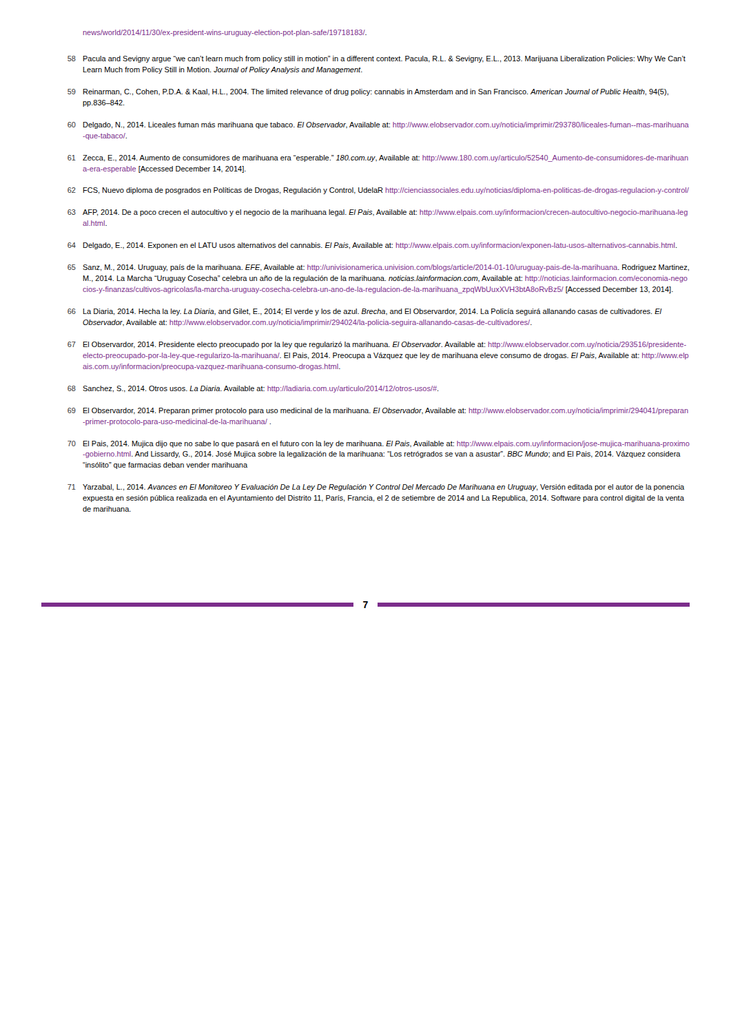news/world/2014/11/30/ex-president-wins-uruguay-election-pot-plan-safe/19718183/.
58 Pacula and Sevigny argue “we can’t learn much from policy still in motion” in a different context. Pacula, R.L. & Sevigny, E.L., 2013. Marijuana Liberalization Policies: Why We Can’t Learn Much from Policy Still in Motion. Journal of Policy Analysis and Management.
59 Reinarman, C., Cohen, P.D.A. & Kaal, H.L., 2004. The limited relevance of drug policy: cannabis in Amsterdam and in San Francisco. American Journal of Public Health, 94(5), pp.836–842.
60 Delgado, N., 2014. Liceales fuman más marihuana que tabaco. El Observador, Available at: http://www.elobservador.com.uy/noticia/imprimir/293780/liceales-fuman--mas-marihuana-que-tabaco/.
61 Zecca, E., 2014. Aumento de consumidores de marihuana era “esperable.” 180.com.uy, Available at: http://www.180.com.uy/articulo/52540_Aumento-de-consumidores-de-marihuana-era-esperable [Accessed December 14, 2014].
62 FCS, Nuevo diploma de posgrados en Políticas de Drogas, Regulación y Control, UdelaR http://cienciassociales.edu.uy/noticias/diploma-en-politicas-de-drogas-regulacion-y-control/
63 AFP, 2014. De a poco crecen el autocultivo y el negocio de la marihuana legal. El Pais, Available at: http://www.elpais.com.uy/informacion/crecen-autocultivo-negocio-marihuana-legal.html.
64 Delgado, E., 2014. Exponen en el LATU usos alternativos del cannabis. El Pais, Available at: http://www.elpais.com.uy/informacion/exponen-latu-usos-alternativos-cannabis.html.
65 Sanz, M., 2014. Uruguay, país de la marihuana. EFE, Available at: http://univisionamerica.univision.com/blogs/article/2014-01-10/uruguay-pais-de-la-marihuana. Rodriguez Martinez, M., 2014. La Marcha “Uruguay Cosecha” celebra un año de la regulación de la marihuana. noticias.lainformacion.com, Available at: http://noticias.lainformacion.com/economia-negocios-y-finanzas/cultivos-agricolas/la-marcha-uruguay-cosecha-celebra-un-ano-de-la-regulacion-de-la-marihuana_zpqWbUuxXVH3btA8oRvBz5/ [Accessed December 13, 2014].
66 La Diaria, 2014. Hecha la ley. La Diaria, and Gilet, E., 2014; El verde y los de azul. Brecha, and El Observardor, 2014. La Policía seguirá allanando casas de cultivadores. El Observador, Available at: http://www.elobservador.com.uy/noticia/imprimir/294024/la-policia-seguira-allanando-casas-de-cultivadores/.
67 El Observardor, 2014. Presidente electo preocupado por la ley que regularizó la marihuana. El Observador. Available at: http://www.elobservador.com.uy/noticia/293516/presidente-electo-preocupado-por-la-ley-que-regularizo-la-marihuana/. El Pais, 2014. Preocupa a Vázquez que ley de marihuana eleve consumo de drogas. El Pais, Available at: http://www.elpais.com.uy/informacion/preocupa-vazquez-marihuana-consumo-drogas.html.
68 Sanchez, S., 2014. Otros usos. La Diaria. Available at: http://ladiaria.com.uy/articulo/2014/12/otros-usos/#.
69 El Observardor, 2014. Preparan primer protocolo para uso medicinal de la marihuana. El Observador, Available at: http://www.elobservador.com.uy/noticia/imprimir/294041/preparan-primer-protocolo-para-uso-medicinal-de-la-marihuana/ .
70 El Pais, 2014. Mujica dijo que no sabe lo que pasará en el futuro con la ley de marihuana. El Pais, Available at: http://www.elpais.com.uy/informacion/jose-mujica-marihuana-proximo-gobierno.html. And Lissardy, G., 2014. José Mujica sobre la legalización de la marihuana: “Los retrógrados se van a asustar”. BBC Mundo; and El Pais, 2014. Vázquez considera “insólito” que farmacias deban vender marihuana
71 Yarzabal, L., 2014. Avances en El Monitoreo Y Evaluación De La Ley De Regulación Y Control Del Mercado De Marihuana en Uruguay, Versión editada por el autor de la ponencia expuesta en sesión pública realizada en el Ayuntamiento del Distrito 11, París, Francia, el 2 de setiembre de 2014 and La Republica, 2014. Software para control digital de la venta de marihuana.
7